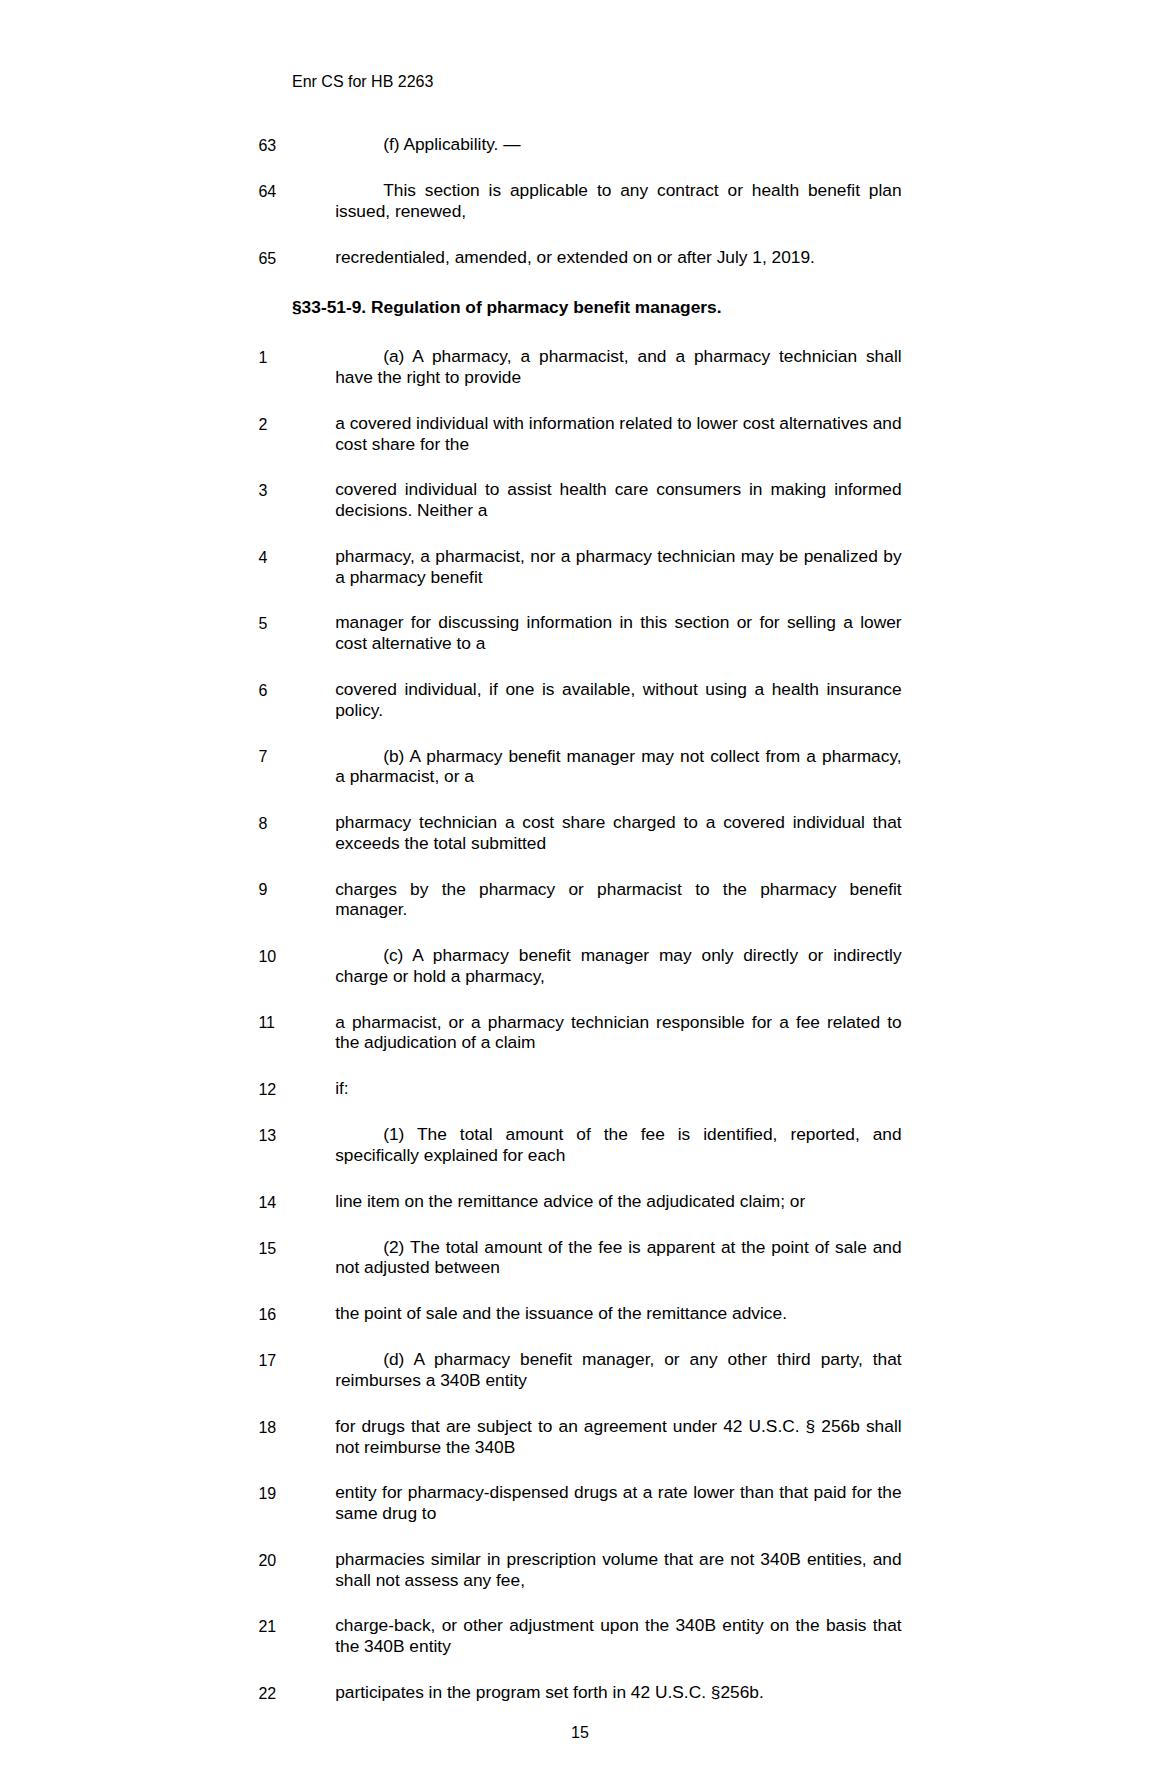Enr CS for HB 2263
63
(f) Applicability. —
64
This section is applicable to any contract or health benefit plan issued, renewed,
65
recredentialed, amended, or extended on or after July 1, 2019.
§33-51-9. Regulation of pharmacy benefit managers.
1
(a) A pharmacy, a pharmacist, and a pharmacy technician shall have the right to provide
2
a covered individual with information related to lower cost alternatives and cost share for the
3
covered individual to assist health care consumers in making informed decisions. Neither a
4
pharmacy, a pharmacist, nor a pharmacy technician may be penalized by a pharmacy benefit
5
manager for discussing information in this section or for selling a lower cost alternative to a
6
covered individual, if one is available, without using a health insurance policy.
7
(b) A pharmacy benefit manager may not collect from a pharmacy, a pharmacist, or a
8
pharmacy technician a cost share charged to a covered individual that exceeds the total submitted
9
charges by the pharmacy or pharmacist to the pharmacy benefit manager.
10
(c) A pharmacy benefit manager may only directly or indirectly charge or hold a pharmacy,
11
a pharmacist, or a pharmacy technician responsible for a fee related to the adjudication of a claim
12
if:
13
(1) The total amount of the fee is identified, reported, and specifically explained for each
14
line item on the remittance advice of the adjudicated claim; or
15
(2) The total amount of the fee is apparent at the point of sale and not adjusted between
16
the point of sale and the issuance of the remittance advice.
17
(d) A pharmacy benefit manager, or any other third party, that reimburses a 340B entity
18
for drugs that are subject to an agreement under 42 U.S.C. § 256b shall not reimburse the 340B
19
entity for pharmacy-dispensed drugs at a rate lower than that paid for the same drug to
20
pharmacies similar in prescription volume that are not 340B entities, and shall not assess any fee,
21
charge-back, or other adjustment upon the 340B entity on the basis that the 340B entity
22
participates in the program set forth in 42 U.S.C. §256b.
15